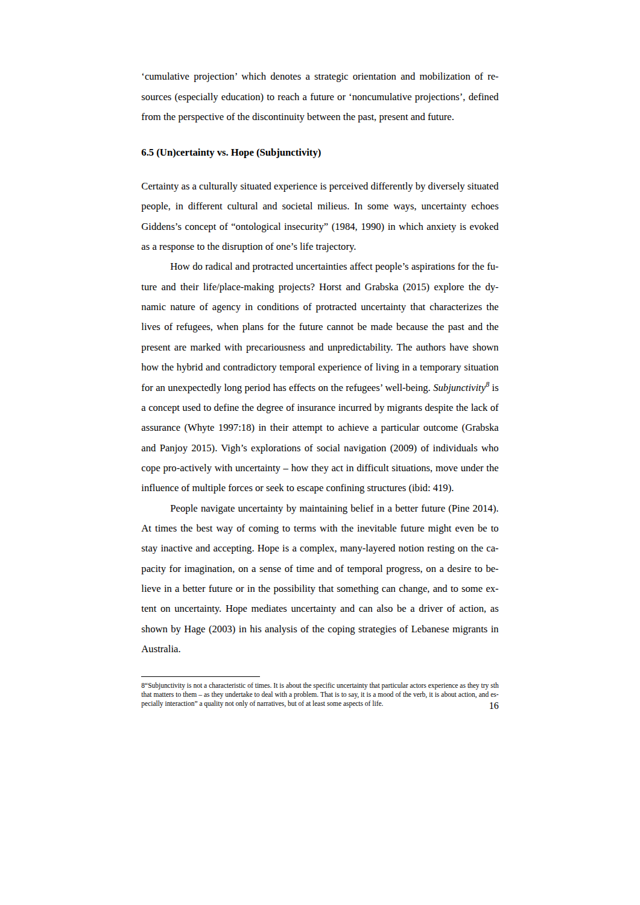‘cumulative projection’ which denotes a strategic orientation and mobilization of resources (especially education) to reach a future or ‘noncumulative projections’, defined from the perspective of the discontinuity between the past, present and future.
6.5 (Un)certainty vs. Hope (Subjunctivity)
Certainty as a culturally situated experience is perceived differently by diversely situated people, in different cultural and societal milieus. In some ways, uncertainty echoes Giddens’s concept of “ontological insecurity” (1984, 1990) in which anxiety is evoked as a response to the disruption of one’s life trajectory.
How do radical and protracted uncertainties affect people’s aspirations for the future and their life/place-making projects? Horst and Grabska (2015) explore the dynamic nature of agency in conditions of protracted uncertainty that characterizes the lives of refugees, when plans for the future cannot be made because the past and the present are marked with precariousness and unpredictability. The authors have shown how the hybrid and contradictory temporal experience of living in a temporary situation for an unexpectedly long period has effects on the refugees’ well-being. Subjunctivity8 is a concept used to define the degree of insurance incurred by migrants despite the lack of assurance (Whyte 1997:18) in their attempt to achieve a particular outcome (Grabska and Panjoy 2015). Vigh’s explorations of social navigation (2009) of individuals who cope pro-actively with uncertainty – how they act in difficult situations, move under the influence of multiple forces or seek to escape confining structures (ibid: 419).
People navigate uncertainty by maintaining belief in a better future (Pine 2014). At times the best way of coming to terms with the inevitable future might even be to stay inactive and accepting. Hope is a complex, many-layered notion resting on the capacity for imagination, on a sense of time and of temporal progress, on a desire to believe in a better future or in the possibility that something can change, and to some extent on uncertainty. Hope mediates uncertainty and can also be a driver of action, as shown by Hage (2003) in his analysis of the coping strategies of Lebanese migrants in Australia.
8“Subjunctivity is not a characteristic of times. It is about the specific uncertainty that particular actors experience as they try sth that matters to them – as they undertake to deal with a problem. That is to say, it is a mood of the verb, it is about action, and especially interaction” a quality not only of narratives, but of at least some aspects of life.
16